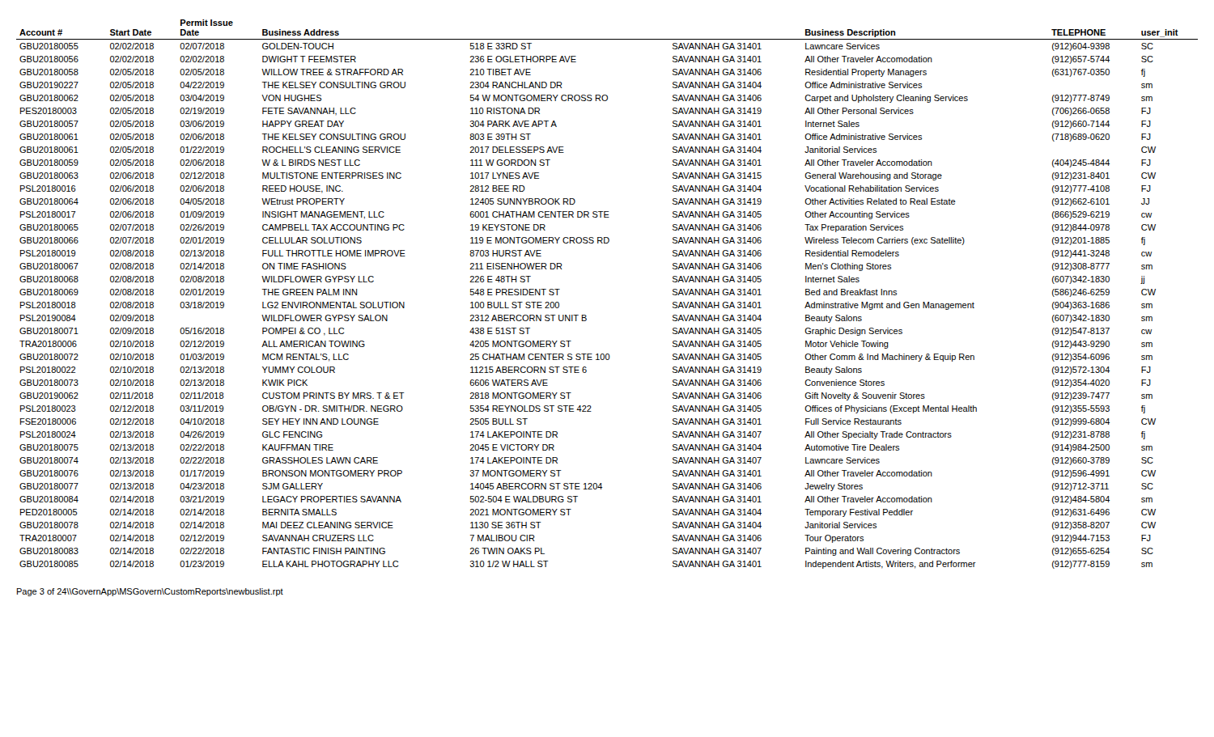| Account # | Start Date | Permit Issue Date | Business Address | | Business Description | TELEPHONE | user_init |
| --- | --- | --- | --- | --- | --- | --- | --- |
| GBU20180055 | 02/02/2018 | 02/07/2018 | GOLDEN-TOUCH | 518 E 33RD ST | SAVANNAH GA 31401 | Lawncare Services | (912)604-9398 | SC |
| GBU20180056 | 02/02/2018 | 02/02/2018 | DWIGHT T FEEMSTER | 236 E OGLETHORPE AVE | SAVANNAH GA 31401 | All Other Traveler Accomodation | (912)657-5744 | SC |
| GBU20180058 | 02/05/2018 | 02/05/2018 | WILLOW TREE & STRAFFORD AR | 210 TIBET AVE | SAVANNAH GA 31406 | Residential Property Managers | (631)767-0350 | fj |
| GBU20190227 | 02/05/2018 | 04/22/2019 | THE KELSEY CONSULTING GROU | 2304 RANCHLAND DR | SAVANNAH GA 31404 | Office Administrative Services | | sm |
| GBU20180062 | 02/05/2018 | 03/04/2019 | VON HUGHES | 54 W MONTGOMERY CROSS RO | SAVANNAH GA 31406 | Carpet and Upholstery Cleaning Services | (912)777-8749 | sm |
| PES20180003 | 02/05/2018 | 02/19/2019 | FETE SAVANNAH, LLC | 110 RISTONA DR | SAVANNAH GA 31419 | All Other Personal Services | (706)266-0658 | FJ |
| GBU20180057 | 02/05/2018 | 03/06/2019 | HAPPY GREAT DAY | 304 PARK AVE APT A | SAVANNAH GA 31401 | Internet Sales | (912)660-7144 | FJ |
| GBU20180061 | 02/05/2018 | 02/06/2018 | THE KELSEY CONSULTING GROU | 803 E 39TH ST | SAVANNAH GA 31401 | Office Administrative Services | (718)689-0620 | FJ |
| GBU20180061 | 02/05/2018 | 01/22/2019 | ROCHELL'S CLEANING SERVICE | 2017 DELESSEPS AVE | SAVANNAH GA 31404 | Janitorial Services | | CW |
| GBU20180059 | 02/05/2018 | 02/06/2018 | W & L BIRDS NEST LLC | 111 W GORDON ST | SAVANNAH GA 31401 | All Other Traveler Accomodation | (404)245-4844 | FJ |
| GBU20180063 | 02/06/2018 | 02/12/2018 | MULTISTONE ENTERPRISES INC | 1017 LYNES AVE | SAVANNAH GA 31415 | General Warehousing and Storage | (912)231-8401 | CW |
| PSL20180016 | 02/06/2018 | 02/06/2018 | REED HOUSE, INC. | 2812 BEE RD | SAVANNAH GA 31404 | Vocational Rehabilitation Services | (912)777-4108 | FJ |
| GBU20180064 | 02/06/2018 | 04/05/2018 | WEtrust PROPERTY | 12405 SUNNYBROOK RD | SAVANNAH GA 31419 | Other Activities Related to Real Estate | (912)662-6101 | JJ |
| PSL20180017 | 02/06/2018 | 01/09/2019 | INSIGHT MANAGEMENT, LLC | 6001 CHATHAM CENTER DR STE | SAVANNAH GA 31405 | Other Accounting Services | (866)529-6219 | cw |
| GBU20180065 | 02/07/2018 | 02/26/2019 | CAMPBELL TAX ACCOUNTING PC | 19 KEYSTONE DR | SAVANNAH GA 31406 | Tax Preparation Services | (912)844-0978 | CW |
| GBU20180066 | 02/07/2018 | 02/01/2019 | CELLULAR SOLUTIONS | 119 E MONTGOMERY CROSS RD | SAVANNAH GA 31406 | Wireless Telecom Carriers (exc Satellite) | (912)201-1885 | fj |
| PSL20180019 | 02/08/2018 | 02/13/2018 | FULL THROTTLE HOME IMPROVE | 8703 HURST AVE | SAVANNAH GA 31406 | Residential Remodelers | (912)441-3248 | cw |
| GBU20180067 | 02/08/2018 | 02/14/2018 | ON TIME FASHIONS | 211 EISENHOWER DR | SAVANNAH GA 31406 | Men's Clothing Stores | (912)308-8777 | sm |
| GBU20180068 | 02/08/2018 | 02/08/2018 | WILDFLOWER GYPSY LLC | 226 E 48TH ST | SAVANNAH GA 31405 | Internet Sales | (607)342-1830 | jj |
| GBU20180069 | 02/08/2018 | 02/01/2019 | THE GREEN PALM INN | 548 E PRESIDENT ST | SAVANNAH GA 31401 | Bed and Breakfast Inns | (586)246-6259 | CW |
| PSL20180018 | 02/08/2018 | 03/18/2019 | LG2 ENVIRONMENTAL SOLUTION | 100 BULL ST STE 200 | SAVANNAH GA 31401 | Adminstrative Mgmt and Gen Management | (904)363-1686 | sm |
| PSL20190084 | 02/09/2018 | | WILDFLOWER GYPSY SALON | 2312 ABERCORN ST UNIT B | SAVANNAH GA 31404 | Beauty Salons | (607)342-1830 | sm |
| GBU20180071 | 02/09/2018 | 05/16/2018 | POMPEI & CO , LLC | 438 E 51ST ST | SAVANNAH GA 31405 | Graphic Design Services | (912)547-8137 | cw |
| TRA20180006 | 02/10/2018 | 02/12/2019 | ALL AMERICAN TOWING | 4205 MONTGOMERY ST | SAVANNAH GA 31405 | Motor Vehicle Towing | (912)443-9290 | sm |
| GBU20180072 | 02/10/2018 | 01/03/2019 | MCM RENTAL'S, LLC | 25 CHATHAM CENTER S STE 100 | SAVANNAH GA 31405 | Other Comm & Ind Machinery & Equip Ren | (912)354-6096 | sm |
| PSL20180022 | 02/10/2018 | 02/13/2018 | YUMMY COLOUR | 11215 ABERCORN ST STE 6 | SAVANNAH GA 31419 | Beauty Salons | (912)572-1304 | FJ |
| GBU20180073 | 02/10/2018 | 02/13/2018 | KWIK PICK | 6606 WATERS AVE | SAVANNAH GA 31406 | Convenience Stores | (912)354-4020 | FJ |
| GBU20190062 | 02/11/2018 | 02/11/2018 | CUSTOM PRINTS BY MRS. T & ET | 2818 MONTGOMERY ST | SAVANNAH GA 31406 | Gift Novelty & Souvenir Stores | (912)239-7477 | sm |
| PSL20180023 | 02/12/2018 | 03/11/2019 | OB/GYN - DR. SMITH/DR. NEGRO | 5354 REYNOLDS ST STE 422 | SAVANNAH GA 31405 | Offices of Physicians (Except Mental Health | (912)355-5593 | fj |
| FSE20180006 | 02/12/2018 | 04/10/2018 | SEY HEY INN AND LOUNGE | 2505 BULL ST | SAVANNAH GA 31401 | Full Service Restaurants | (912)999-6804 | CW |
| PSL20180024 | 02/13/2018 | 04/26/2019 | GLC FENCING | 174 LAKEPOINTE DR | SAVANNAH GA 31407 | All Other Specialty Trade Contractors | (912)231-8788 | fj |
| GBU20180075 | 02/13/2018 | 02/22/2018 | KAUFFMAN TIRE | 2045 E VICTORY DR | SAVANNAH GA 31404 | Automotive Tire Dealers | (914)984-2500 | sm |
| GBU20180074 | 02/13/2018 | 02/22/2018 | GRASSHOLES LAWN CARE | 174 LAKEPOINTE DR | SAVANNAH GA 31407 | Lawncare Services | (912)660-3789 | SC |
| GBU20180076 | 02/13/2018 | 01/17/2019 | BRONSON MONTGOMERY PROP | 37 MONTGOMERY ST | SAVANNAH GA 31401 | All Other Traveler Accomodation | (912)596-4991 | CW |
| GBU20180077 | 02/13/2018 | 04/23/2018 | SJM GALLERY | 14045 ABERCORN ST STE 1204 | SAVANNAH GA 31406 | Jewelry Stores | (912)712-3711 | SC |
| GBU20180084 | 02/14/2018 | 03/21/2019 | LEGACY PROPERTIES SAVANNA | 502-504 E WALDBURG ST | SAVANNAH GA 31401 | All Other Traveler Accomodation | (912)484-5804 | sm |
| PED20180005 | 02/14/2018 | 02/14/2018 | BERNITA SMALLS | 2021 MONTGOMERY ST | SAVANNAH GA 31404 | Temporary Festival Peddler | (912)631-6496 | CW |
| GBU20180078 | 02/14/2018 | 02/14/2018 | MAI DEEZ CLEANING SERVICE | 1130 SE 36TH ST | SAVANNAH GA 31404 | Janitorial Services | (912)358-8207 | CW |
| TRA20180007 | 02/14/2018 | 02/12/2019 | SAVANNAH CRUZERS LLC | 7 MALIBOU CIR | SAVANNAH GA 31406 | Tour Operators | (912)944-7153 | FJ |
| GBU20180083 | 02/14/2018 | 02/22/2018 | FANTASTIC FINISH PAINTING | 26 TWIN OAKS PL | SAVANNAH GA 31407 | Painting and Wall Covering Contractors | (912)655-6254 | SC |
| GBU20180085 | 02/14/2018 | 01/23/2019 | ELLA KAHL PHOTOGRAPHY LLC | 310 1/2 W HALL ST | SAVANNAH GA 31401 | Independent Artists, Writers, and Performer | (912)777-8159 | sm |
Page 3 of 24 \\GovernApp\MSGovern\CustomReports\newbuslist.rpt